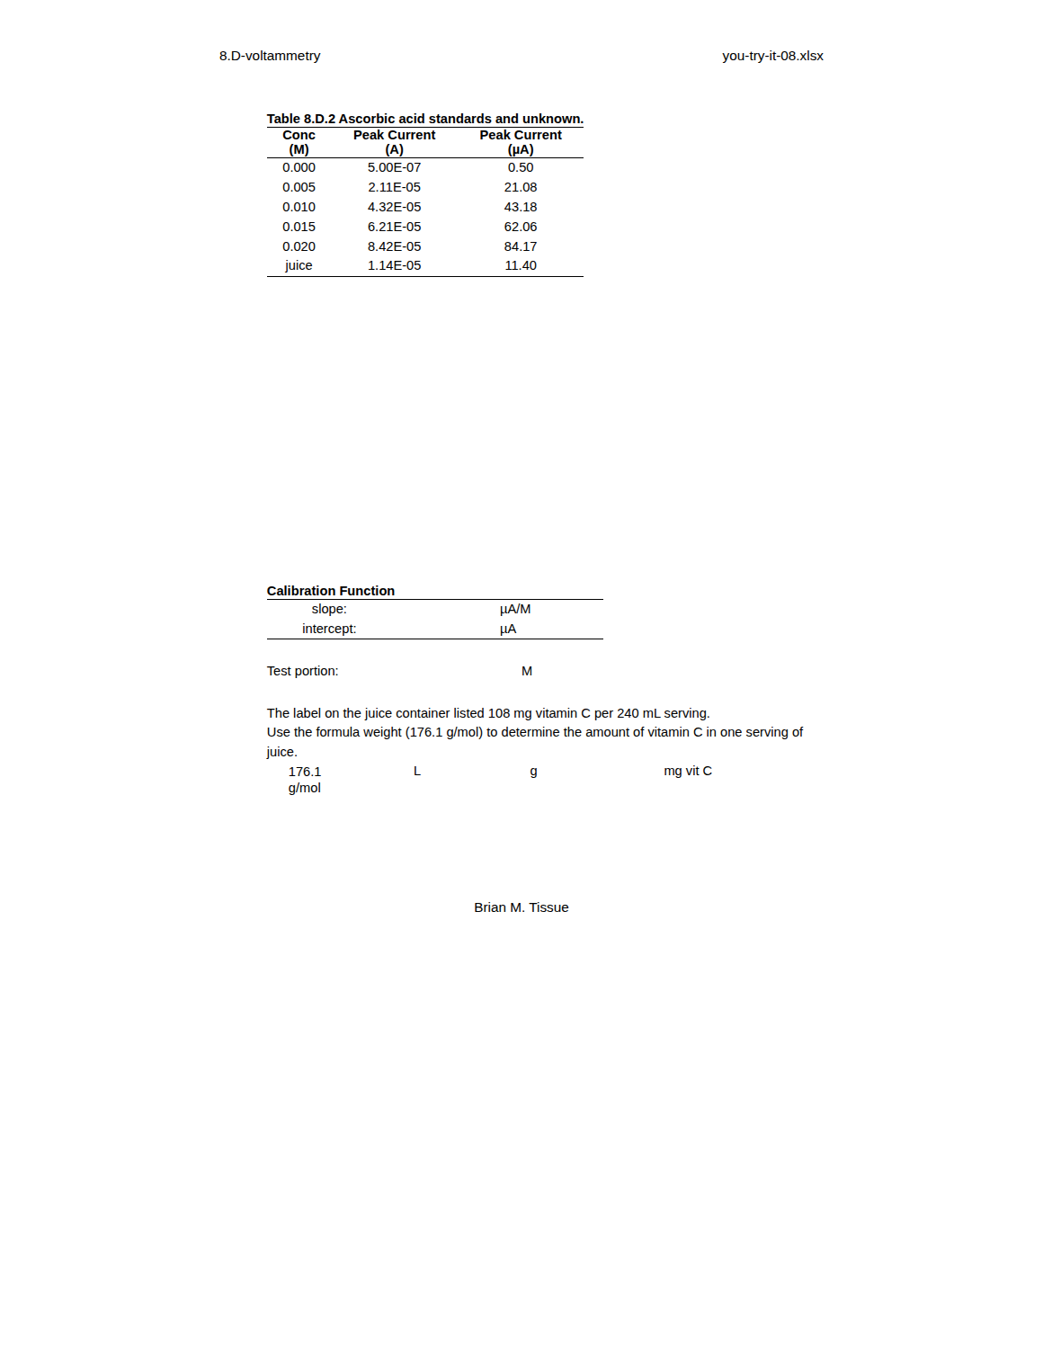8.D-voltammetry
you-try-it-08.xlsx
Table 8.D.2 Ascorbic acid standards and unknown.
| Conc (M) | Peak Current (A) | Peak Current (µA) |
| --- | --- | --- |
| 0.000 | 5.00E-07 | 0.50 |
| 0.005 | 2.11E-05 | 21.08 |
| 0.010 | 4.32E-05 | 43.18 |
| 0.015 | 6.21E-05 | 62.06 |
| 0.020 | 8.42E-05 | 84.17 |
| juice | 1.14E-05 | 11.40 |
Calibration Function
| slope: | | µA/M |
| intercept: | | µA |
Test portion:
M
The label on the juice container listed 108 mg vitamin C per 240 mL serving.
Use the formula weight (176.1 g/mol) to determine the amount of vitamin C in one serving of juice.
176.1
g/mol
L
g
mg vit C
Brian M. Tissue